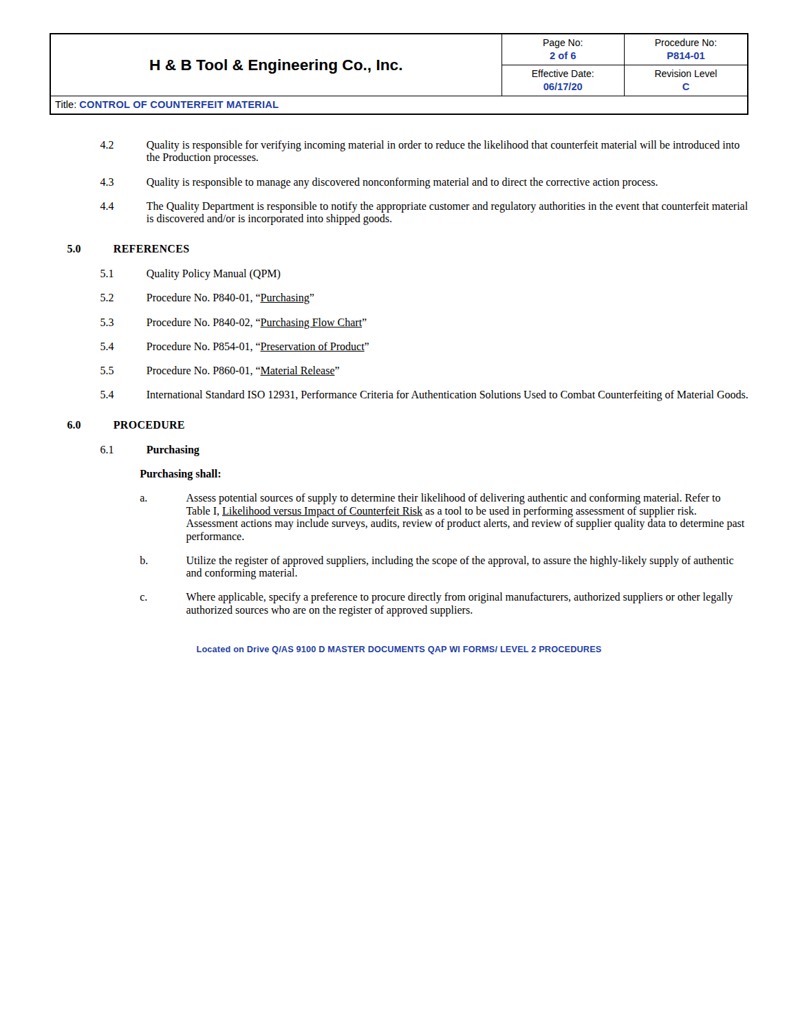| H & B Tool & Engineering Co., Inc. | Page No: 2 of 6 | Procedure No: P814-01 |
| Effective Date: 06/17/20 | Revision Level C |
| Title: CONTROL OF COUNTERFEIT MATERIAL |
4.2
Quality is responsible for verifying incoming material in order to reduce the likelihood that counterfeit material will be introduced into the Production processes.
4.3
Quality is responsible to manage any discovered nonconforming material and to direct the corrective action process.
4.4
The Quality Department is responsible to notify the appropriate customer and regulatory authorities in the event that counterfeit material is discovered and/or is incorporated into shipped goods.
5.0
REFERENCES
5.1
Quality Policy Manual (QPM)
5.2
Procedure No. P840-01, “Purchasing”
5.3
Procedure No. P840-02, “Purchasing Flow Chart”
5.4
Procedure No. P854-01, “Preservation of Product”
5.5
Procedure No. P860-01, “Material Release”
5.4
International Standard ISO 12931, Performance Criteria for Authentication Solutions Used to Combat Counterfeiting of Material Goods.
6.0
PROCEDURE
6.1
Purchasing
Purchasing shall:
a.
Assess potential sources of supply to determine their likelihood of delivering authentic and conforming material. Refer to Table I, Likelihood versus Impact of Counterfeit Risk as a tool to be used in performing assessment of supplier risk. Assessment actions may include surveys, audits, review of product alerts, and review of supplier quality data to determine past performance.
b.
Utilize the register of approved suppliers, including the scope of the approval, to assure the highly-likely supply of authentic and conforming material.
c.
Where applicable, specify a preference to procure directly from original manufacturers, authorized suppliers or other legally authorized sources who are on the register of approved suppliers.
Located on Drive Q/AS 9100 D MASTER DOCUMENTS QAP WI FORMS/ LEVEL 2 PROCEDURES